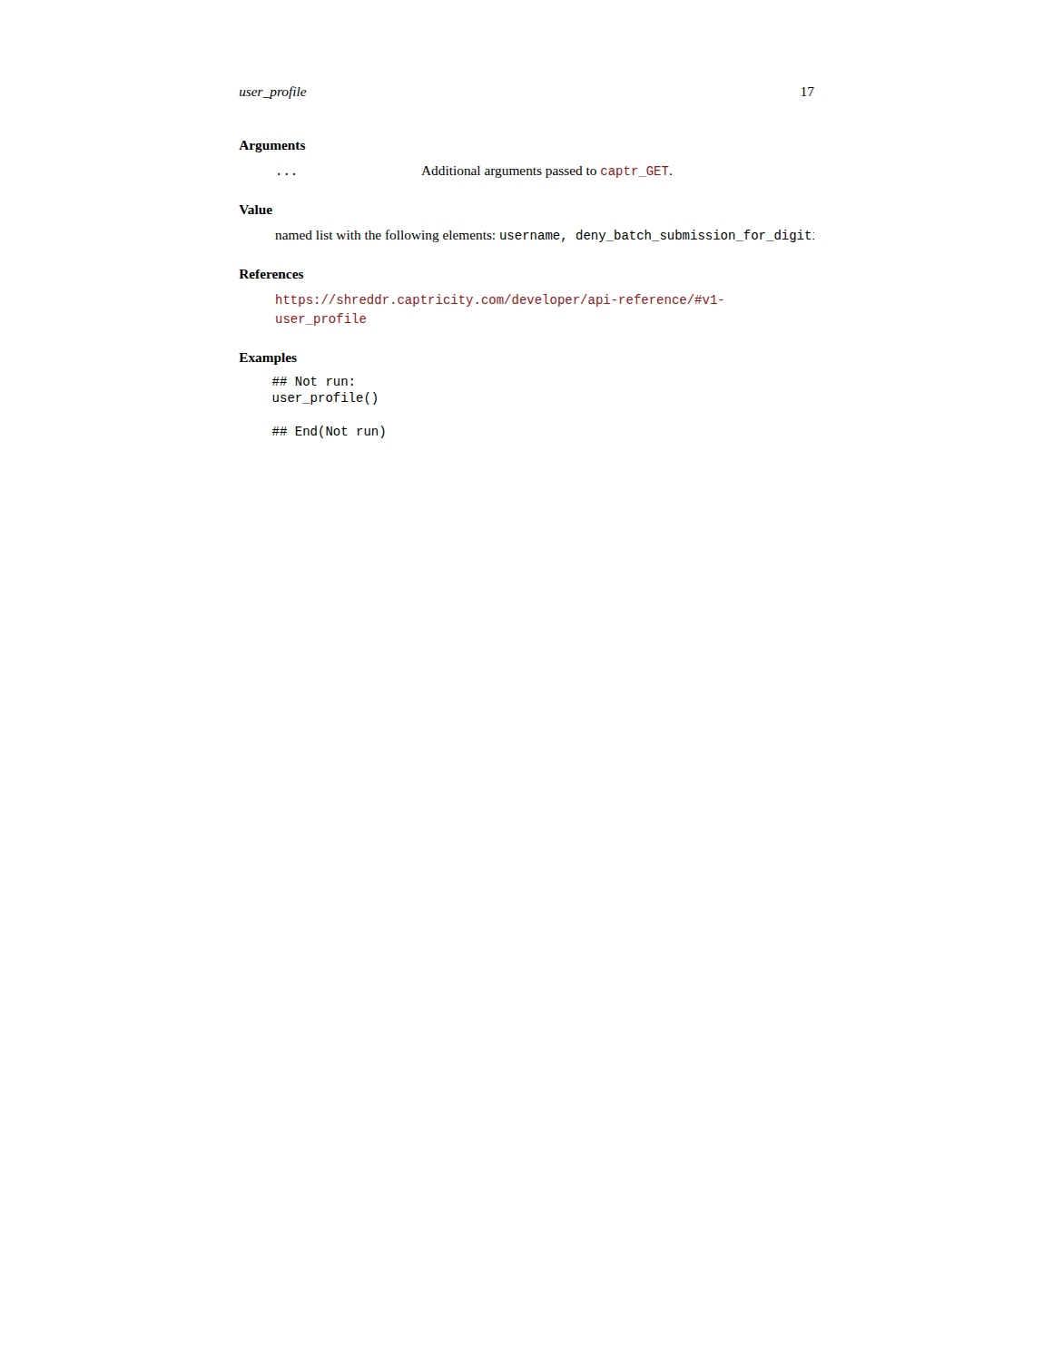user_profile 17
Arguments
...
Additional arguments passed to captr_GET.
Value
named list with the following elements: username, deny_batch_submission_for_digitization,account_balance, us
References
https://shreddr.captricity.com/developer/api-reference/#v1-user_profile
Examples
## Not run: 
user_profile()

## End(Not run)